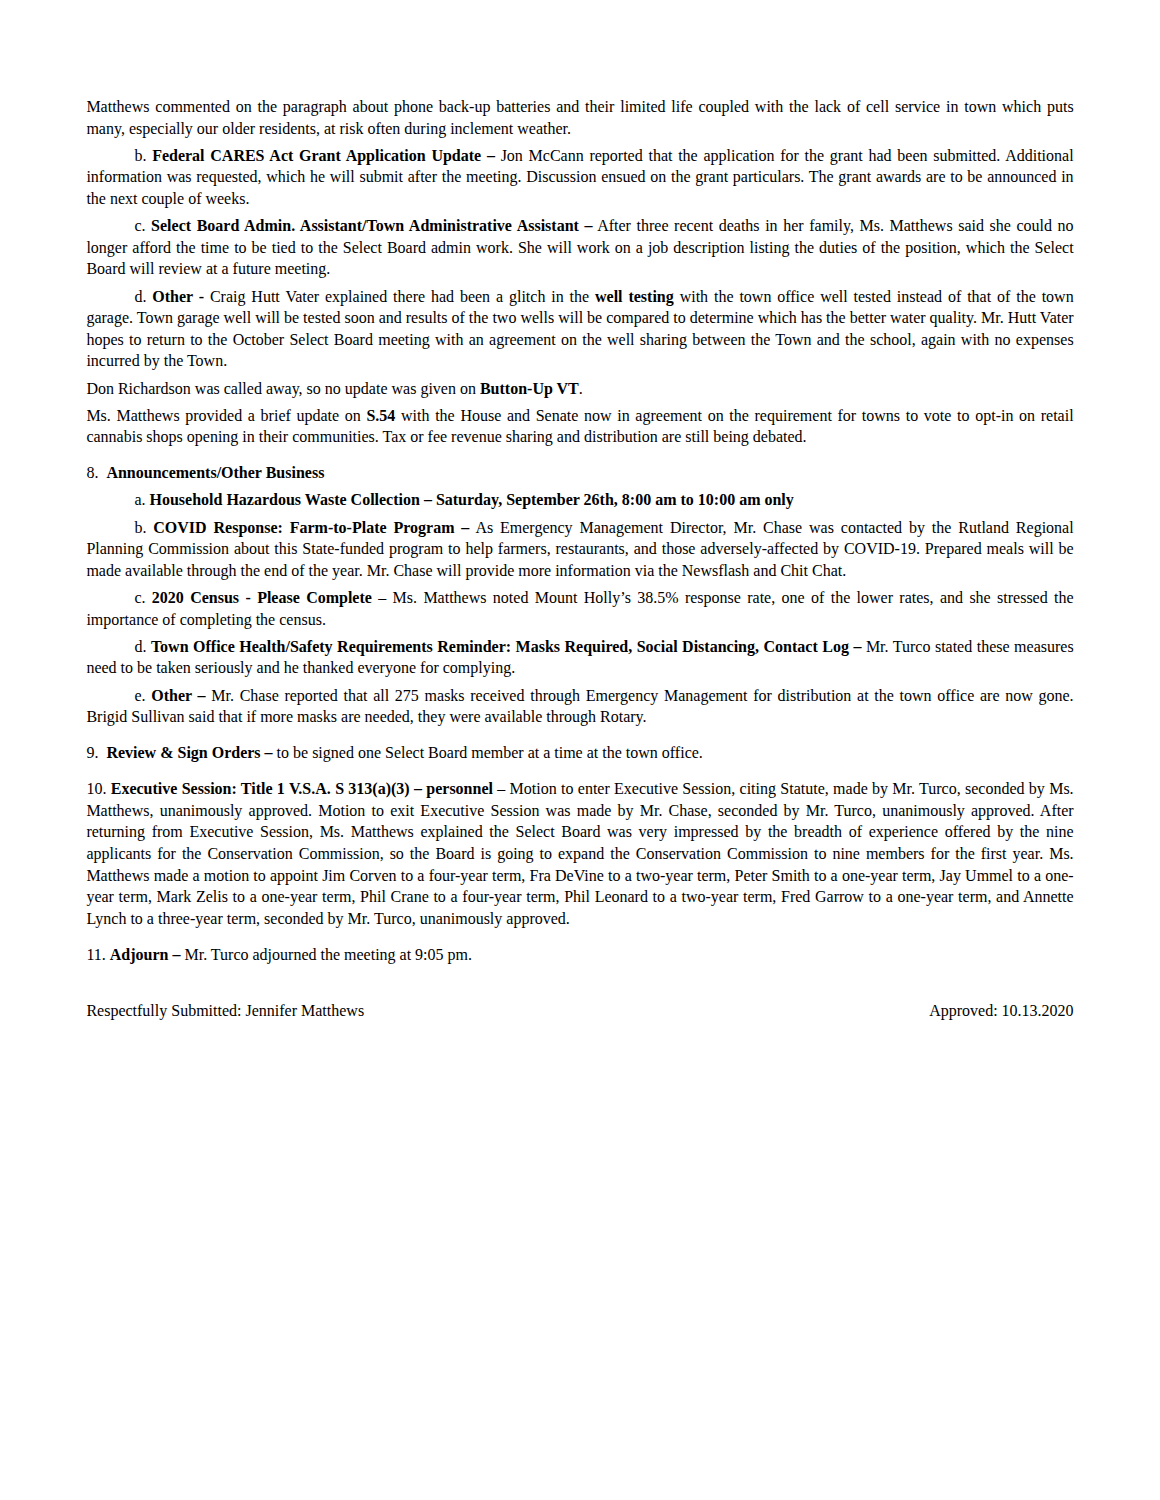Matthews commented on the paragraph about phone back-up batteries and their limited life coupled with the lack of cell service in town which puts many, especially our older residents, at risk often during inclement weather.
b. Federal CARES Act Grant Application Update – Jon McCann reported that the application for the grant had been submitted. Additional information was requested, which he will submit after the meeting. Discussion ensued on the grant particulars. The grant awards are to be announced in the next couple of weeks.
c. Select Board Admin. Assistant/Town Administrative Assistant – After three recent deaths in her family, Ms. Matthews said she could no longer afford the time to be tied to the Select Board admin work. She will work on a job description listing the duties of the position, which the Select Board will review at a future meeting.
d. Other - Craig Hutt Vater explained there had been a glitch in the well testing with the town office well tested instead of that of the town garage. Town garage well will be tested soon and results of the two wells will be compared to determine which has the better water quality. Mr. Hutt Vater hopes to return to the October Select Board meeting with an agreement on the well sharing between the Town and the school, again with no expenses incurred by the Town.
Don Richardson was called away, so no update was given on Button-Up VT.
Ms. Matthews provided a brief update on S.54 with the House and Senate now in agreement on the requirement for towns to vote to opt-in on retail cannabis shops opening in their communities. Tax or fee revenue sharing and distribution are still being debated.
8. Announcements/Other Business
a. Household Hazardous Waste Collection – Saturday, September 26th, 8:00 am to 10:00 am only
b. COVID Response: Farm-to-Plate Program – As Emergency Management Director, Mr. Chase was contacted by the Rutland Regional Planning Commission about this State-funded program to help farmers, restaurants, and those adversely-affected by COVID-19. Prepared meals will be made available through the end of the year. Mr. Chase will provide more information via the Newsflash and Chit Chat.
c. 2020 Census - Please Complete – Ms. Matthews noted Mount Holly’s 38.5% response rate, one of the lower rates, and she stressed the importance of completing the census.
d. Town Office Health/Safety Requirements Reminder: Masks Required, Social Distancing, Contact Log – Mr. Turco stated these measures need to be taken seriously and he thanked everyone for complying.
e. Other – Mr. Chase reported that all 275 masks received through Emergency Management for distribution at the town office are now gone. Brigid Sullivan said that if more masks are needed, they were available through Rotary.
9. Review & Sign Orders – to be signed one Select Board member at a time at the town office.
10. Executive Session: Title 1 V.S.A. S 313(a)(3) – personnel – Motion to enter Executive Session, citing Statute, made by Mr. Turco, seconded by Ms. Matthews, unanimously approved. Motion to exit Executive Session was made by Mr. Chase, seconded by Mr. Turco, unanimously approved. After returning from Executive Session, Ms. Matthews explained the Select Board was very impressed by the breadth of experience offered by the nine applicants for the Conservation Commission, so the Board is going to expand the Conservation Commission to nine members for the first year. Ms. Matthews made a motion to appoint Jim Corven to a four-year term, Fra DeVine to a two-year term, Peter Smith to a one-year term, Jay Ummel to a one-year term, Mark Zelis to a one-year term, Phil Crane to a four-year term, Phil Leonard to a two-year term, Fred Garrow to a one-year term, and Annette Lynch to a three-year term, seconded by Mr. Turco, unanimously approved.
11. Adjourn – Mr. Turco adjourned the meeting at 9:05 pm.
Respectfully Submitted: Jennifer Matthews Approved: 10.13.2020